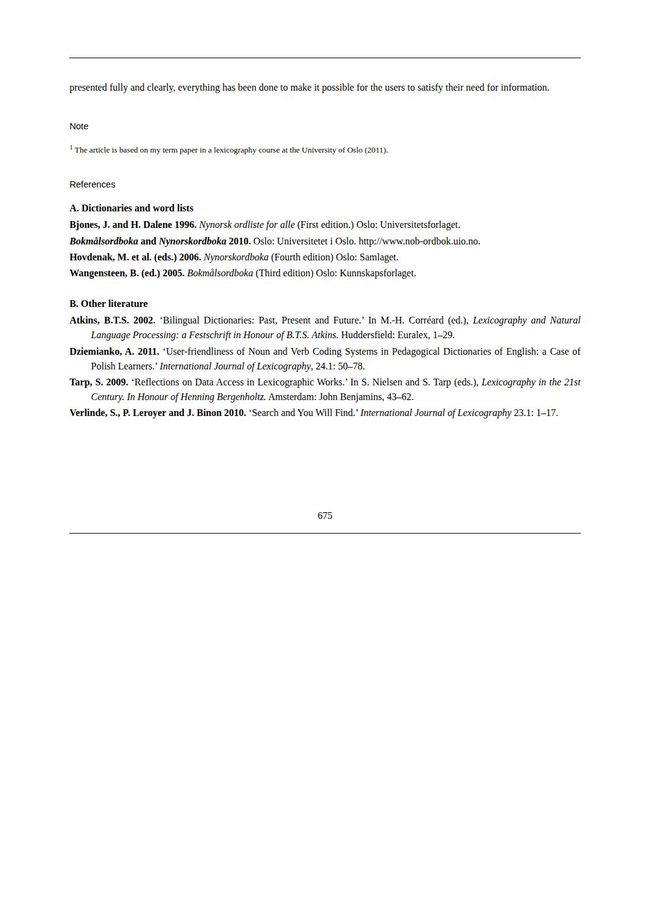presented fully and clearly, everything has been done to make it possible for the users to satisfy their need for information.
Note
1 The article is based on my term paper in a lexicography course at the University of Oslo (2011).
References
A. Dictionaries and word lists
Bjones, J. and H. Dalene 1996. Nynorsk ordliste for alle (First edition.) Oslo: Universitetsforlaget.
Bokmålsordboka and Nynorskordboka 2010. Oslo: Universitetet i Oslo. http://www.nob-ordbok.uio.no.
Hovdenak, M. et al. (eds.) 2006. Nynorskordboka (Fourth edition) Oslo: Samlaget.
Wangensteen, B. (ed.) 2005. Bokmålsordboka (Third edition) Oslo: Kunnskapsforlaget.
B. Other literature
Atkins, B.T.S. 2002. ‘Bilingual Dictionaries: Past, Present and Future.’ In M.-H. Corréard (ed.), Lexicography and Natural Language Processing: a Festschrift in Honour of B.T.S. Atkins. Huddersfield: Euralex, 1–29.
Dziemianko, A. 2011. ‘User-friendliness of Noun and Verb Coding Systems in Pedagogical Dictionaries of English: a Case of Polish Learners.’ International Journal of Lexicography, 24.1: 50–78.
Tarp, S. 2009. ‘Reflections on Data Access in Lexicographic Works.’ In S. Nielsen and S. Tarp (eds.), Lexicography in the 21st Century. In Honour of Henning Bergenholtz. Amsterdam: John Benjamins, 43–62.
Verlinde, S., P. Leroyer and J. Binon 2010. ‘Search and You Will Find.’ International Journal of Lexicography 23.1: 1–17.
675